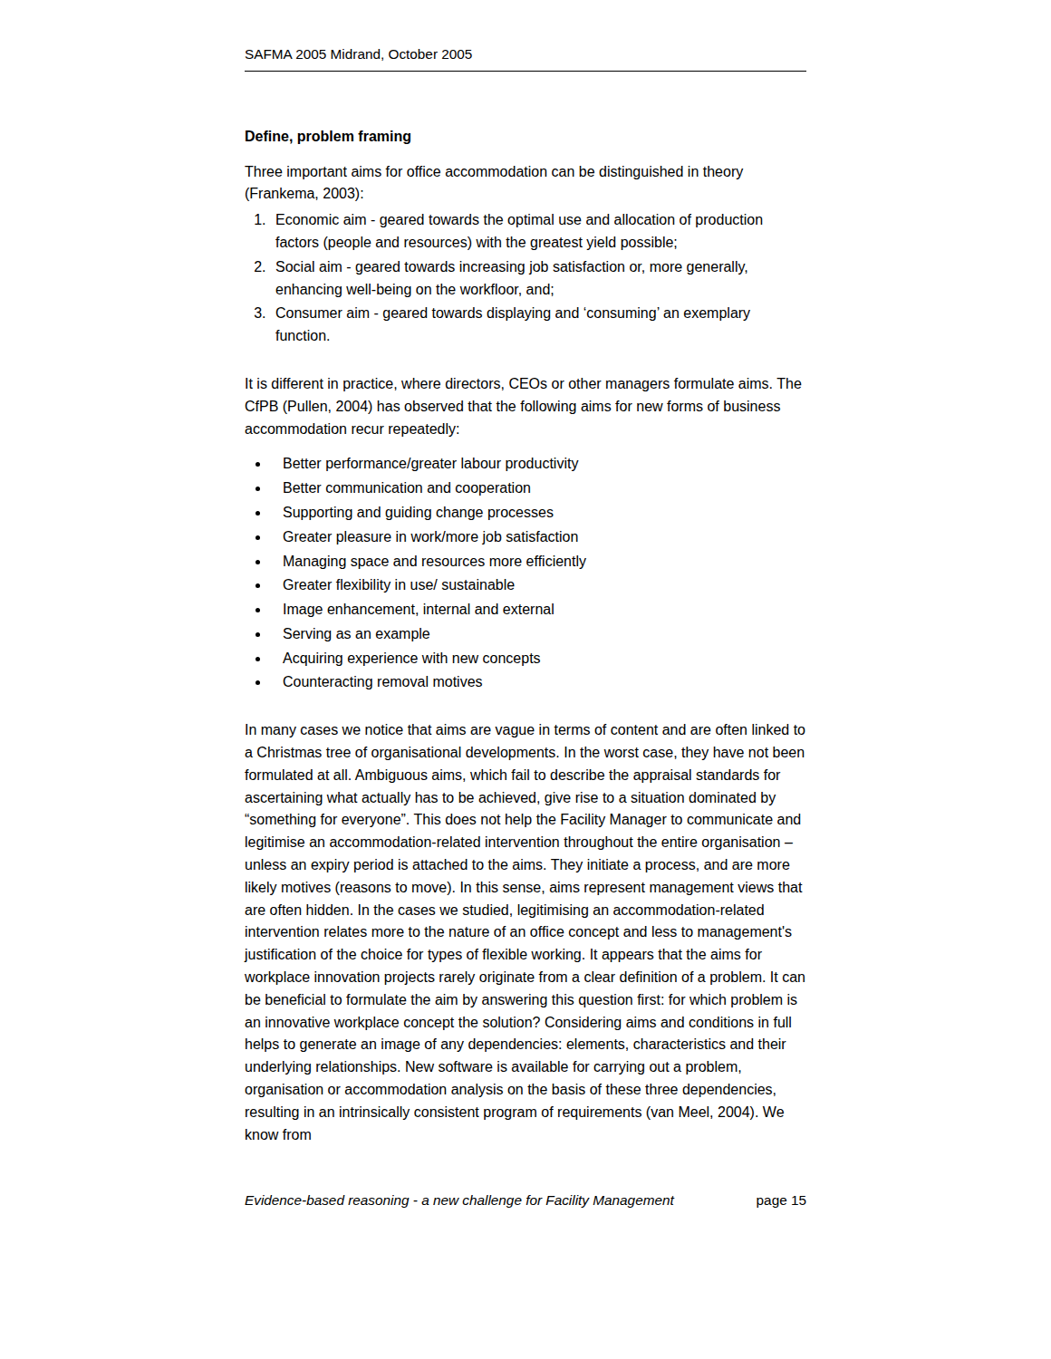SAFMA 2005 Midrand, October 2005
Define, problem framing
Three important aims for office accommodation can be distinguished in theory (Frankema, 2003):
Economic aim - geared towards the optimal use and allocation of production factors (people and resources) with the greatest yield possible;
Social aim - geared towards increasing job satisfaction or, more generally, enhancing well-being on the workfloor, and;
Consumer aim - geared towards displaying and ‘consuming’ an exemplary function.
It is different in practice, where directors, CEOs or other managers formulate aims. The CfPB (Pullen, 2004) has observed that the following aims for new forms of business accommodation recur repeatedly:
Better performance/greater labour productivity
Better communication and cooperation
Supporting and guiding change processes
Greater pleasure in work/more job satisfaction
Managing space and resources more efficiently
Greater flexibility in use/ sustainable
Image enhancement, internal and external
Serving as an example
Acquiring experience with new concepts
Counteracting removal motives
In many cases we notice that aims are vague in terms of content and are often linked to a Christmas tree of organisational developments. In the worst case, they have not been formulated at all. Ambiguous aims, which fail to describe the appraisal standards for ascertaining what actually has to be achieved, give rise to a situation dominated by “something for everyone”. This does not help the Facility Manager to communicate and legitimise an accommodation-related intervention throughout the entire organisation – unless an expiry period is attached to the aims. They initiate a process, and are more likely motives (reasons to move). In this sense, aims represent management views that are often hidden. In the cases we studied, legitimising an accommodation-related intervention relates more to the nature of an office concept and less to management's justification of the choice for types of flexible working. It appears that the aims for workplace innovation projects rarely originate from a clear definition of a problem. It can be beneficial to formulate the aim by answering this question first: for which problem is an innovative workplace concept the solution? Considering aims and conditions in full helps to generate an image of any dependencies: elements, characteristics and their underlying relationships. New software is available for carrying out a problem, organisation or accommodation analysis on the basis of these three dependencies, resulting in an intrinsically consistent program of requirements (van Meel, 2004). We know from
Evidence-based reasoning - a new challenge for Facility Management page 15